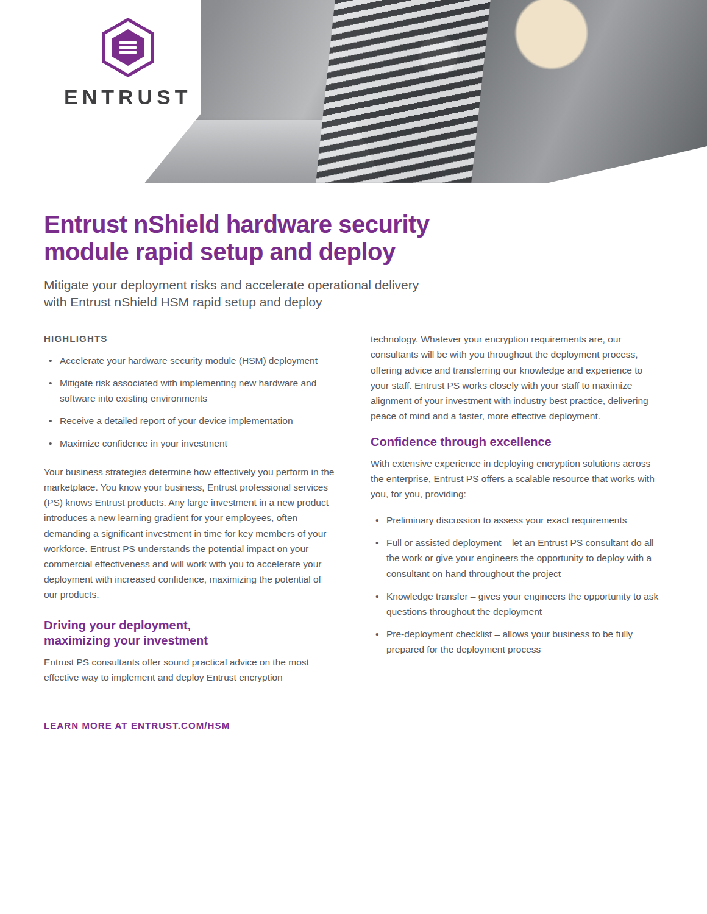ENTRUST
Entrust nShield hardware security
module rapid setup and deploy
Mitigate your deployment risks and accelerate operational delivery
with Entrust nShield HSM rapid setup and deploy
Highlights
Accelerate your hardware security module (HSM) deployment
Mitigate risk associated with implementing new hardware and software into existing environments
Receive a detailed report of your device implementation
Maximize confidence in your investment
Your business strategies determine how effectively you perform in the marketplace. You know your business, Entrust professional services (PS) knows Entrust products. Any large investment in a new product introduces a new learning gradient for your employees, often demanding a significant investment in time for key members of your workforce. Entrust PS understands the potential impact on your commercial effectiveness and will work with you to accelerate your deployment with increased confidence, maximizing the potential of our products.
Driving your deployment,
maximizing your investment
Entrust PS consultants offer sound practical advice on the most effective way to implement and deploy Entrust encryption
technology. Whatever your encryption requirements are, our consultants will be with you throughout the deployment process, offering advice and transferring our knowledge and experience to your staff. Entrust PS works closely with your staff to maximize alignment of your investment with industry best practice, delivering peace of mind and a faster, more effective deployment.
Confidence through excellence
With extensive experience in deploying encryption solutions across the enterprise, Entrust PS offers a scalable resource that works with you, for you, providing:
Preliminary discussion to assess your exact requirements
Full or assisted deployment – let an Entrust PS consultant do all the work or give your engineers the opportunity to deploy with a consultant on hand throughout the project
Knowledge transfer – gives your engineers the opportunity to ask questions throughout the deployment
Pre-deployment checklist – allows your business to be fully prepared for the deployment process
Learn more at entrust.com/hsm